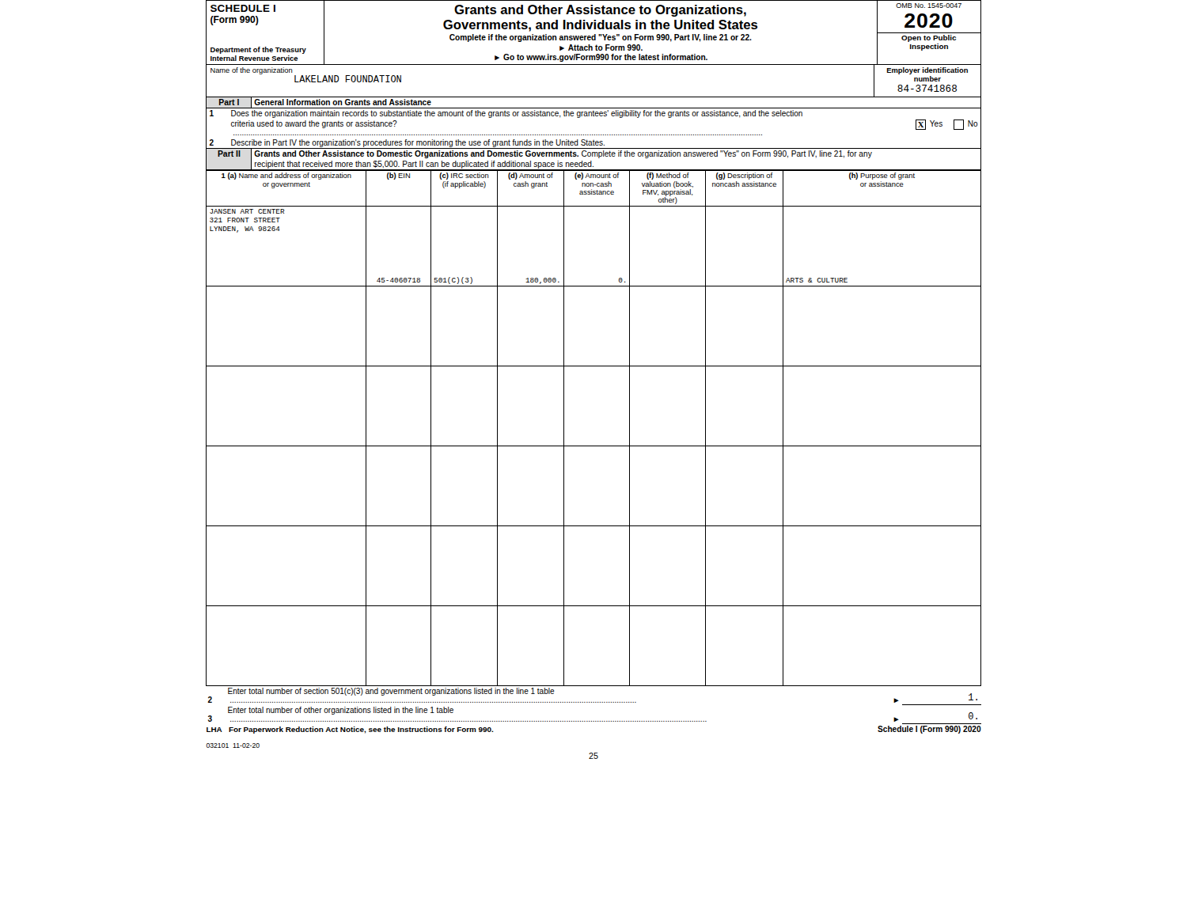| SCHEDULE I (Form 990) Department of the Treasury Internal Revenue Service | Grants and Other Assistance to Organizations, Governments, and Individuals in the United States Complete if the organization answered "Yes" on Form 990, Part IV, line 21 or 22. ► Attach to Form 990. ► Go to www.irs.gov/Form990 for the latest information. | OMB No. 1545-0047 2020 Open to Public Inspection |
| Name of the organization LAKELAND FOUNDATION | Employer identification number 84-3741868 |
| Part I | General Information on Grants and Assistance |
| 1 | Does the organization maintain records to substantiate the amount of the grants or assistance, the grantees' eligibility for the grants or assistance, and the selection | |
| | criteria used to award the grants or assistance? ................................................................................................................................................................................................................................................. | X Yes No |
| 2 | Describe in Part IV the organization's procedures for monitoring the use of grant funds in the United States. |
| Part II | Grants and Other Assistance to Domestic Organizations and Domestic Governments. Complete if the organization answered "Yes" on Form 990, Part IV, line 21, for any |
| | recipient that received more than $5,000. Part II can be duplicated if additional space is needed. |
| 1 (a) Name and address of organization or government | (b) EIN | (c) IRC section (if applicable) | (d) Amount of cash grant | (e) Amount of non-cash assistance | (f) Method of valuation (book, FMV, appraisal, other) | (g) Description of noncash assistance | (h) Purpose of grant or assistance |
| --- | --- | --- | --- | --- | --- | --- | --- |
| JANSEN ART CENTER 321 FRONT STREET LYNDEN, WA 98264 | 45-4060718 | 501(C)(3) | 180,000. | 0. | | | ARTS & CULTURE |
| 2 | Enter total number of section 501(c)(3) and government organizations listed in the line 1 table ......................................................................................................................................................................................... | ► | 1. |
| 3 | Enter total number of other organizations listed in the line 1 table ......................................................................................................................................................................................................................... | ► | 0. |
Schedule I (Form 990) 2020 LHA For Paperwork Reduction Act Notice, see the Instructions for Form 990.
032101 11-02-20
25